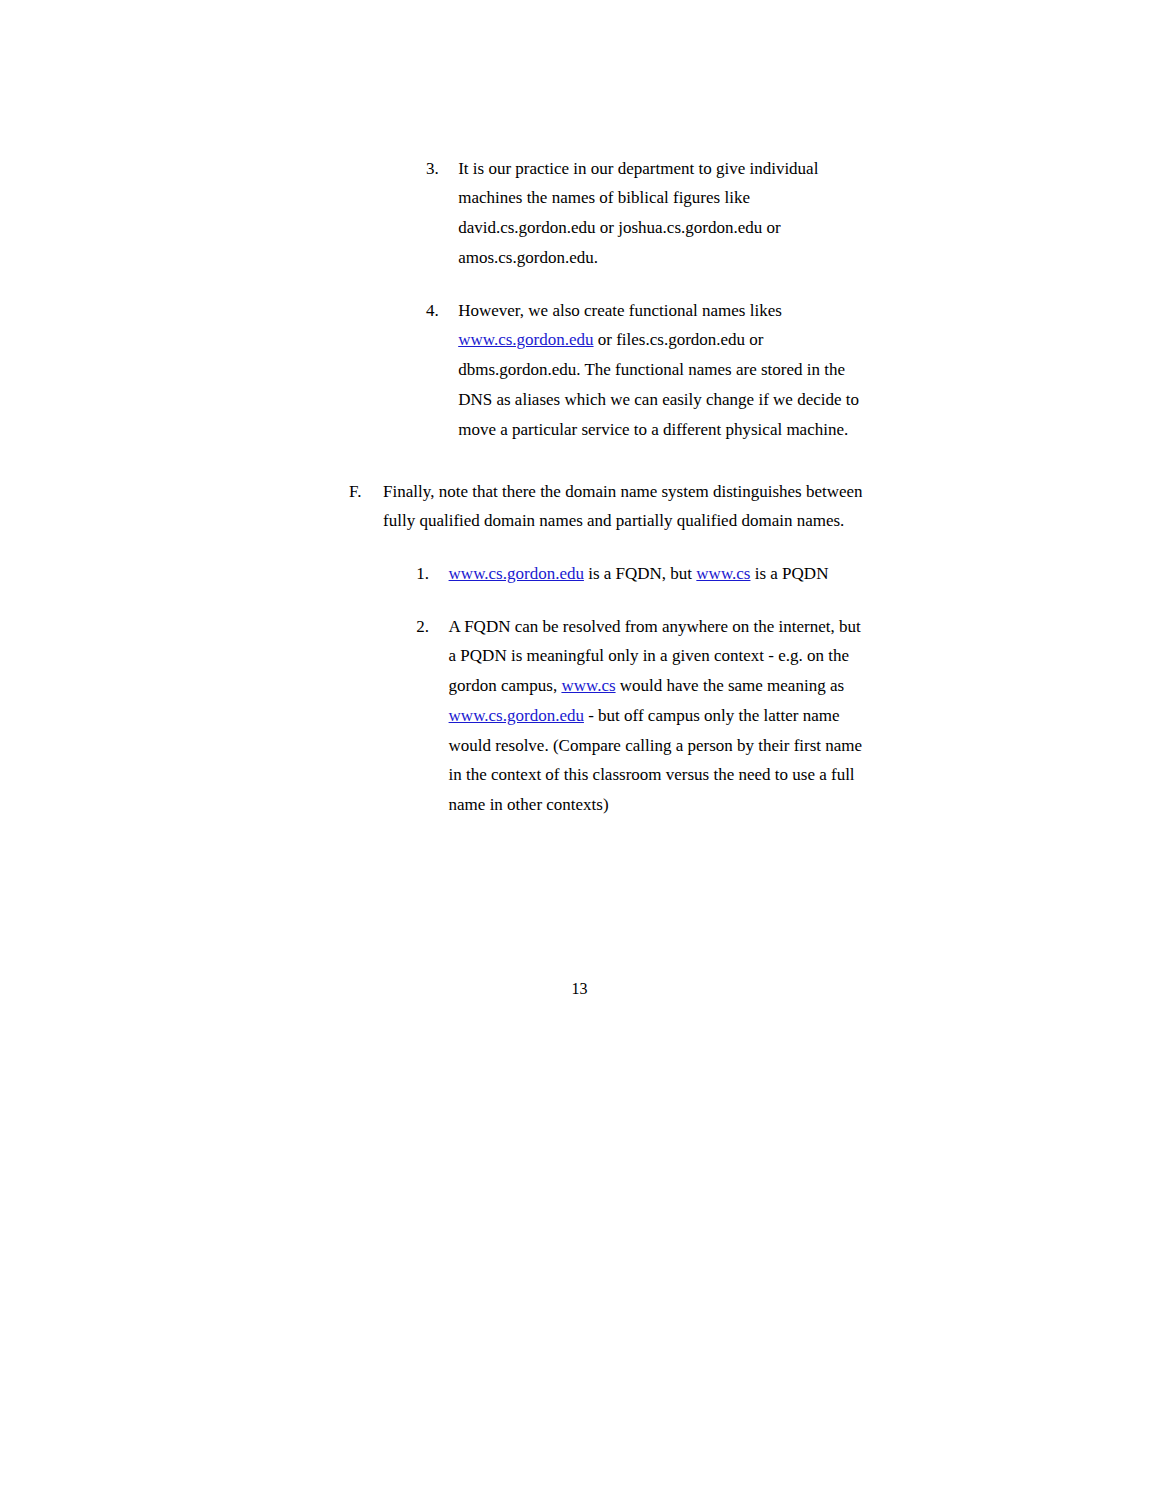3. It is our practice in our department to give individual machines the names of biblical figures like david.cs.gordon.edu or joshua.cs.gordon.edu or amos.cs.gordon.edu.
4. However, we also create functional names likes www.cs.gordon.edu or files.cs.gordon.edu or dbms.gordon.edu. The functional names are stored in the DNS as aliases which we can easily change if we decide to move a particular service to a different physical machine.
F. Finally, note that there the domain name system distinguishes between fully qualified domain names and partially qualified domain names.
1. www.cs.gordon.edu is a FQDN, but www.cs is a PQDN
2. A FQDN can be resolved from anywhere on the internet, but a PQDN is meaningful only in a given context - e.g. on the gordon campus, www.cs would have the same meaning as www.cs.gordon.edu - but off campus only the latter name would resolve. (Compare calling a person by their first name in the context of this classroom versus the need to use a full name in other contexts)
13